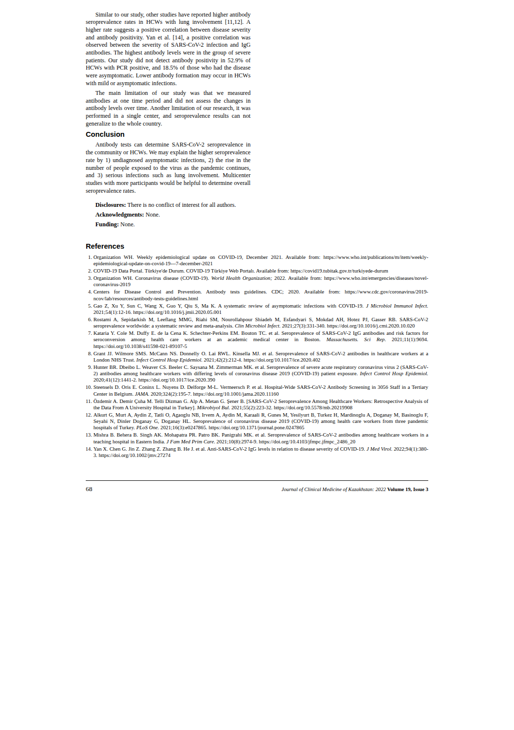Similar to our study, other studies have reported higher antibody seroprevalence rates in HCWs with lung involvement [11,12]. A higher rate suggests a positive correlation between disease severity and antibody positivity. Yan et al. [14], a positive correlation was observed between the severity of SARS-CoV-2 infection and IgG antibodies. The highest antibody levels were in the group of severe patients. Our study did not detect antibody positivity in 52.9% of HCWs with PCR positive, and 18.5% of those who had the disease were asymptomatic. Lower antibody formation may occur in HCWs with mild or asymptomatic infections.
The main limitation of our study was that we measured antibodies at one time period and did not assess the changes in antibody levels over time. Another limitation of our research, it was performed in a single center, and seroprevalence results can not generalize to the whole country.
Conclusion
Antibody tests can determine SARS-CoV-2 seroprevalence in the community or HCWs. We may explain the higher seroprevalence rate by 1) undiagnosed asymptomatic infections, 2) the rise in the number of people exposed to the virus as the pandemic continues, and 3) serious infections such as lung involvement. Multicenter studies with more participants would be helpful to determine overall seroprevalence rates.
Disclosures: There is no conflict of interest for all authors.
Acknowledgments: None.
Funding: None.
References
Organization WH. Weekly epidemiological update on COVID-19, December 2021. Available from: https://www.who.int/publications/m/item/weekly-epidemiological-update-on-covid-19---7-december-2021
COVID-19 Data Portal. Türkiye'de Durum. COVID-19 Türkiye Web Portalı. Available from: https://covid19.tubitak.gov.tr/turkiyede-durum
Organization WH. Coronavirus disease (COVID-19). World Health Organization; 2022. Available from: https://www.who.int/emergencies/diseases/novel-coronavirus-2019
Centers for Disease Control and Prevention. Antibody tests guidelines. CDC; 2020. Available from: https://www.cdc.gov/coronavirus/2019-ncov/lab/resources/antibody-tests-guidelines.html
Gao Z, Xu Y, Sun C, Wang X, Guo Y, Qiu S, Ma K. A systematic review of asymptomatic infections with COVID-19. J Microbiol Immunol Infect. 2021;54(1):12-16. https://doi.org/10.1016/j.jmii.2020.05.001
Rostami A, Sepidarkish M, Leeflang MMG, Riahi SM, Nourollahpour Shiadeh M, Esfandyari S, Mokdad AH, Hotez PJ, Gasser RB. SARS-CoV-2 seroprevalence worldwide: a systematic review and meta-analysis. Clin Microbiol Infect. 2021;27(3):331-340. https://doi.org/10.1016/j.cmi.2020.10.020
Kataria Y. Cole M. Duffy E. de la Cena K. Schechter-Perkins EM. Bouton TC. et al. Seroprevalence of SARS-CoV-2 IgG antibodies and risk factors for seroconversion among health care workers at an academic medical center in Boston. Massachusetts. Sci Rep. 2021;11(1):9694. https://doi.org/10.1038/s41598-021-89107-5
Grant JJ. Wilmore SMS. McCann NS. Donnelly O. Lai RWL. Kinsella MJ. et al. Seroprevalence of SARS-CoV-2 antibodies in healthcare workers at a London NHS Trust. Infect Control Hosp Epidemiol. 2021;42(2):212-4. https://doi.org/10.1017/ice.2020.402
Hunter BR. Dbeibo L. Weaver CS. Beeler C. Saysana M. Zimmerman MK. et al. Seroprevalence of severe acute respiratory coronavirus virus 2 (SARS-CoV-2) antibodies among healthcare workers with differing levels of coronavirus disease 2019 (COVID-19) patient exposure. Infect Control Hosp Epidemiol. 2020;41(12):1441-2. https://doi.org/10.1017/ice.2020.390
Steensels D. Oris E. Coninx L. Nuyens D. Delforge M-L. Vermeersch P. et al. Hospital-Wide SARS-CoV-2 Antibody Screening in 3056 Staff in a Tertiary Center in Belgium. JAMA. 2020;324(2):195-7. https://doi.org/10.1001/jama.2020.11160
Özdemir A. Demir Çuha M. Telli Dizman G. Alp A. Metan G. Şener B. [SARS-CoV-2 Seroprevalence Among Healthcare Workers: Retrospective Analysis of the Data From A University Hospital in Turkey]. Mikrobiyol Bul. 2021;55(2):223-32. https://doi.org/10.5578/mb.20219908
Alkurt G, Murt A, Aydin Z, Tatli O, Agaoglu NB, Irvem A, Aydin M, Karaali R, Gunes M, Yesilyurt B, Turkez H, Mardinoglu A, Doganay M, Basinoglu F, Seyahi N, Dinler Doganay G, Doganay HL. Seroprevalence of coronavirus disease 2019 (COVID-19) among health care workers from three pandemic hospitals of Turkey. PLoS One. 2021;16(3):e0247865. https://doi.org/10.1371/journal.pone.0247865
Mishra B. Behera B. Singh AK. Mohapatra PR. Patro BK. Panigrahi MK. et al. Seroprevalence of SARS-CoV-2 antibodies among healthcare workers in a teaching hospital in Eastern India. J Fam Med Prim Care. 2021;10(8):2974-9. https://doi.org/10.4103/jfmpc.jfmpc_2486_20
Yan X. Chen G. Jin Z. Zhang Z. Zhang B. He J. et al. Anti-SARS-CoV-2 IgG levels in relation to disease severity of COVID-19. J Med Virol. 2022;94(1):380-3. https://doi.org/10.1002/jmv.27274
68
Journal of Clinical Medicine of Kazakhstan: 2022 Volume 19, Issue 3